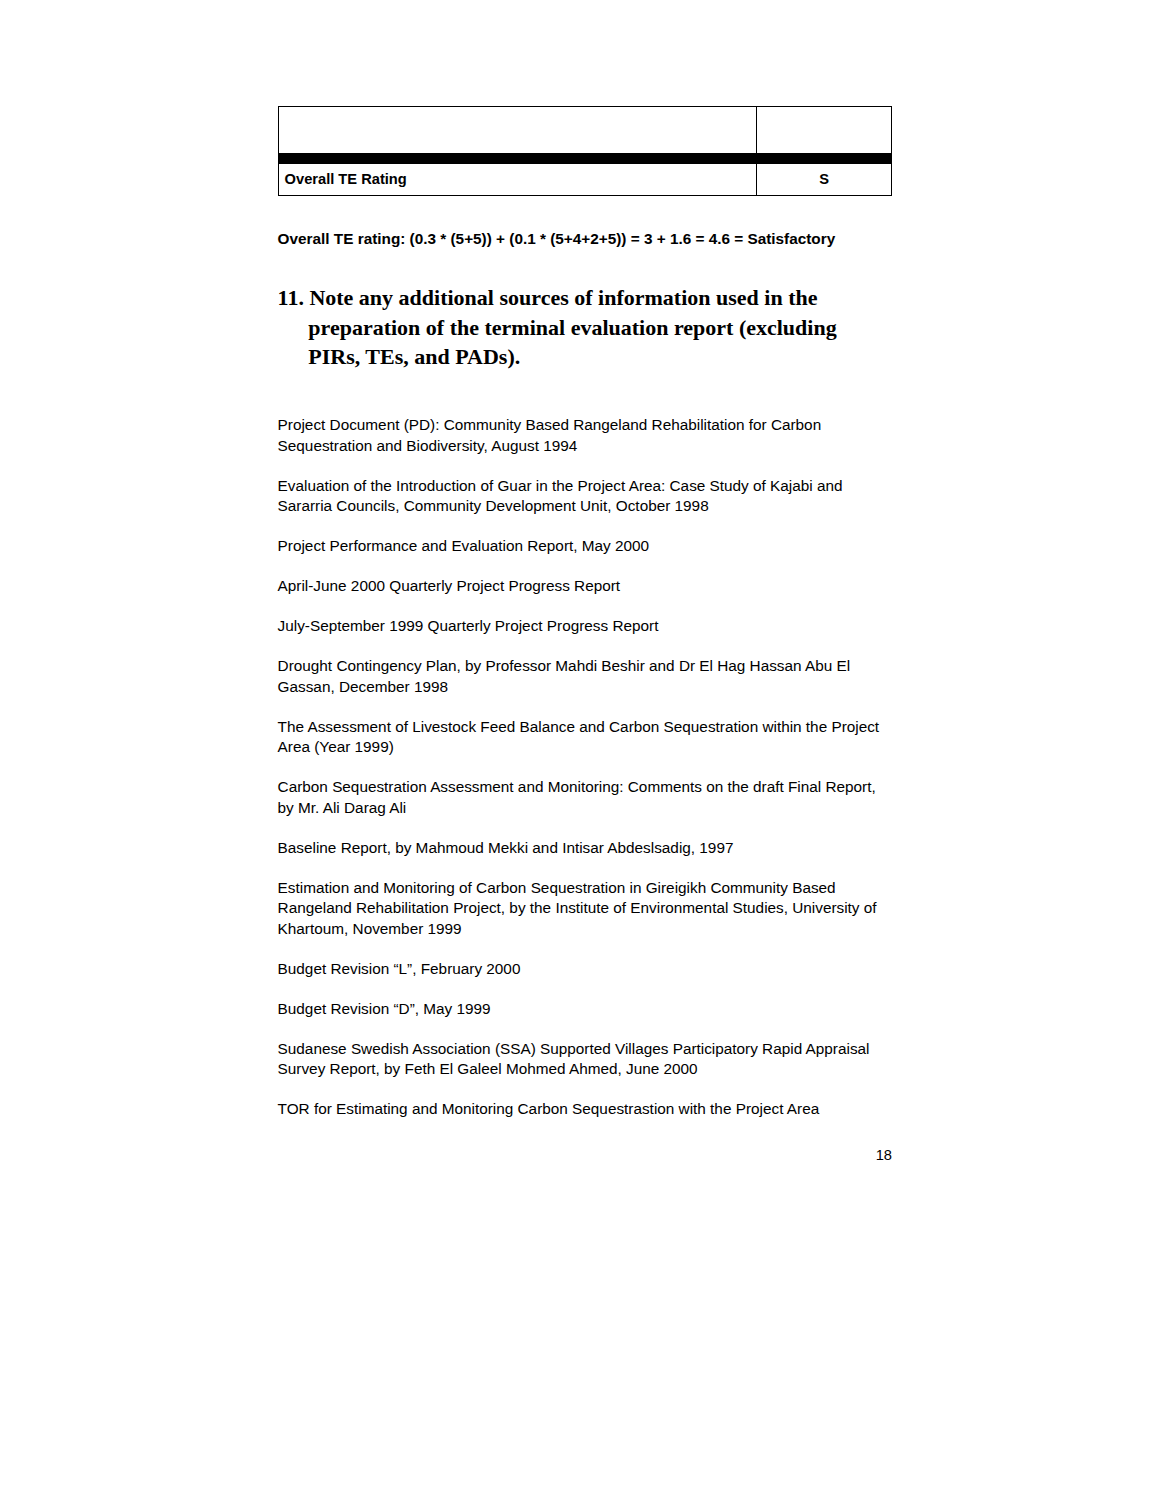| Overall TE Rating | S |
Overall TE rating: (0.3 * (5+5)) + (0.1 * (5+4+2+5)) = 3 + 1.6 = 4.6 = Satisfactory
11. Note any additional sources of information used in the preparation of the terminal evaluation report (excluding PIRs, TEs, and PADs).
Project Document (PD): Community Based Rangeland Rehabilitation for Carbon Sequestration and Biodiversity, August 1994
Evaluation of the Introduction of Guar in the Project Area: Case Study of Kajabi and Sararria Councils, Community Development Unit, October 1998
Project Performance and Evaluation Report, May 2000
April-June 2000 Quarterly Project Progress Report
July-September 1999 Quarterly Project Progress Report
Drought Contingency Plan, by Professor Mahdi Beshir and Dr El Hag Hassan Abu El Gassan, December 1998
The Assessment of Livestock Feed Balance and Carbon Sequestration within the Project Area (Year 1999)
Carbon Sequestration Assessment and Monitoring: Comments on the draft Final Report, by Mr. Ali Darag Ali
Baseline Report, by Mahmoud Mekki and Intisar Abdeslsadig, 1997
Estimation and Monitoring of Carbon Sequestration in Gireigikh Community Based Rangeland Rehabilitation Project, by the Institute of Environmental Studies, University of Khartoum, November 1999
Budget Revision “L”, February 2000
Budget Revision “D”, May 1999
Sudanese Swedish Association (SSA) Supported Villages Participatory Rapid Appraisal Survey Report, by Feth El Galeel Mohmed Ahmed, June 2000
TOR for Estimating and Monitoring Carbon Sequestrastion with the Project Area
18